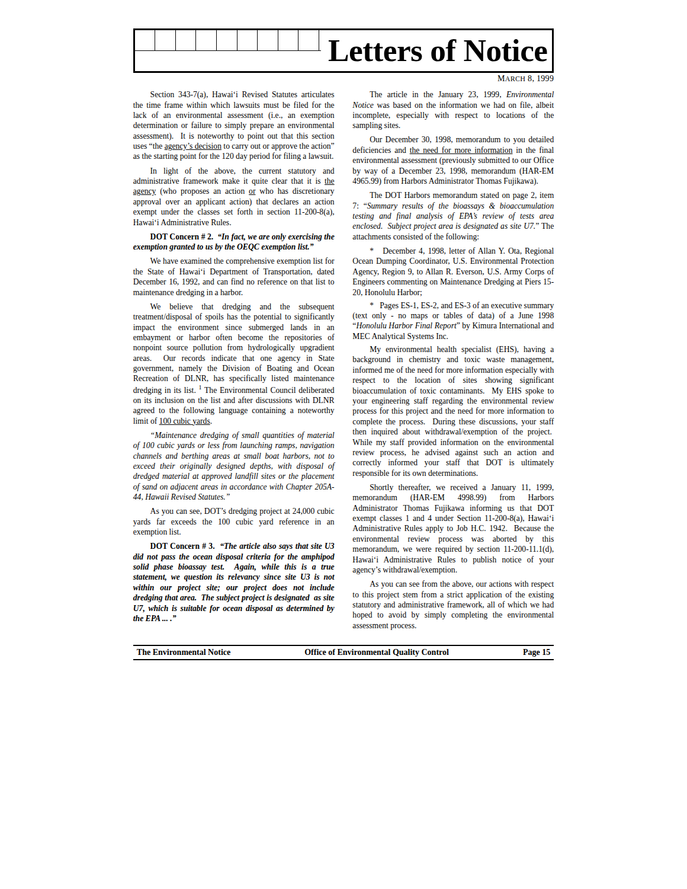Letters of Notice
MARCH 8, 1999
Section 343-7(a), Hawaiʻi Revised Statutes articulates the time frame within which lawsuits must be filed for the lack of an environmental assessment (i.e., an exemption determination or failure to simply prepare an environmental assessment). It is noteworthy to point out that this section uses “the agency’s decision to carry out or approve the action” as the starting point for the 120 day period for filing a lawsuit.
In light of the above, the current statutory and administrative framework make it quite clear that it is the agency (who proposes an action or who has discretionary approval over an applicant action) that declares an action exempt under the classes set forth in section 11-200-8(a), Hawaiʻi Administrative Rules.
DOT Concern # 2. “In fact, we are only exercising the exemption granted to us by the OEQC exemption list.”
We have examined the comprehensive exemption list for the State of Hawaiʻi Department of Transportation, dated December 16, 1992, and can find no reference on that list to maintenance dredging in a harbor.
We believe that dredging and the subsequent treatment/disposal of spoils has the potential to significantly impact the environment since submerged lands in an embayment or harbor often become the repositories of nonpoint source pollution from hydrologically upgradient areas. Our records indicate that one agency in State government, namely the Division of Boating and Ocean Recreation of DLNR, has specifically listed maintenance dredging in its list. 1 The Environmental Council deliberated on its inclusion on the list and after discussions with DLNR agreed to the following language containing a noteworthy limit of 100 cubic yards.
“Maintenance dredging of small quantities of material of 100 cubic yards or less from launching ramps, navigation channels and berthing areas at small boat harbors, not to exceed their originally designed depths, with disposal of dredged material at approved landfill sites or the placement of sand on adjacent areas in accordance with Chapter 205A-44, Hawaii Revised Statutes.”
As you can see, DOT’s dredging project at 24,000 cubic yards far exceeds the 100 cubic yard reference in an exemption list.
DOT Concern # 3. “The article also says that site U3 did not pass the ocean disposal criteria for the amphipod solid phase bioassay test. Again, while this is a true statement, we question its relevancy since site U3 is not within our project site; our project does not include dredging that area. The subject project is designated as site U7, which is suitable for ocean disposal as determined by the EPA ... .”
The article in the January 23, 1999, Environmental Notice was based on the information we had on file, albeit incomplete, especially with respect to locations of the sampling sites.
Our December 30, 1998, memorandum to you detailed deficiencies and the need for more information in the final environmental assessment (previously submitted to our Office by way of a December 23, 1998, memorandum (HAR-EM 4965.99) from Harbors Administrator Thomas Fujikawa).
The DOT Harbors memorandum stated on page 2, item 7: “Summary results of the bioassays & bioaccumulation testing and final analysis of EPA’s review of tests area enclosed. Subject project area is designated as site U7.” The attachments consisted of the following:
* December 4, 1998, letter of Allan Y. Ota, Regional Ocean Dumping Coordinator, U.S. Environmental Protection Agency, Region 9, to Allan R. Everson, U.S. Army Corps of Engineers commenting on Maintenance Dredging at Piers 15-20, Honolulu Harbor;
* Pages ES-1, ES-2, and ES-3 of an executive summary (text only - no maps or tables of data) of a June 1998 “Honolulu Harbor Final Report” by Kimura International and MEC Analytical Systems Inc.
My environmental health specialist (EHS), having a background in chemistry and toxic waste management, informed me of the need for more information especially with respect to the location of sites showing significant bioaccumulation of toxic contaminants. My EHS spoke to your engineering staff regarding the environmental review process for this project and the need for more information to complete the process. During these discussions, your staff then inquired about withdrawal/exemption of the project. While my staff provided information on the environmental review process, he advised against such an action and correctly informed your staff that DOT is ultimately responsible for its own determinations.
Shortly thereafter, we received a January 11, 1999, memorandum (HAR-EM 4998.99) from Harbors Administrator Thomas Fujikawa informing us that DOT exempt classes 1 and 4 under Section 11-200-8(a), Hawaiʻi Administrative Rules apply to Job H.C. 1942. Because the environmental review process was aborted by this memorandum, we were required by section 11-200-11.1(d), Hawaiʻi Administrative Rules to publish notice of your agency’s withdrawal/exemption.
As you can see from the above, our actions with respect to this project stem from a strict application of the existing statutory and administrative framework, all of which we had hoped to avoid by simply completing the environmental assessment process.
The Environmental Notice
Office of Environmental Quality Control
Page 15